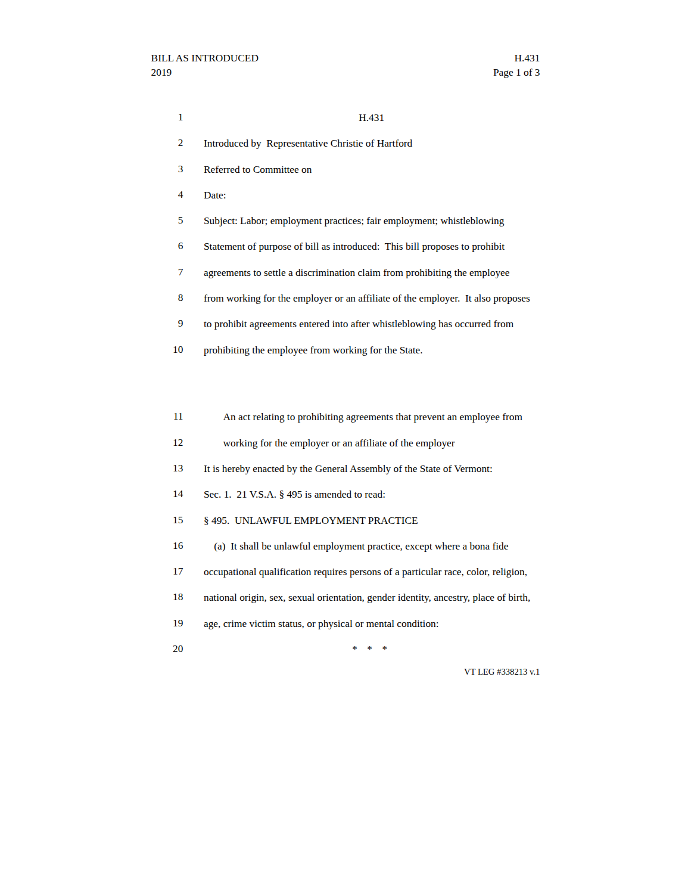BILL AS INTRODUCED
2019
H.431
Page 1 of 3
| 1 | H.431 |
| 2 | Introduced by Representative Christie of Hartford |
| 3 | Referred to Committee on |
| 4 | Date: |
| 5 | Subject: Labor; employment practices; fair employment; whistleblowing |
| 6 | Statement of purpose of bill as introduced: This bill proposes to prohibit |
| 7 | agreements to settle a discrimination claim from prohibiting the employee |
| 8 | from working for the employer or an affiliate of the employer. It also proposes |
| 9 | to prohibit agreements entered into after whistleblowing has occurred from |
| 10 | prohibiting the employee from working for the State. |
| 11 | An act relating to prohibiting agreements that prevent an employee from |
| 12 | working for the employer or an affiliate of the employer |
| 13 | It is hereby enacted by the General Assembly of the State of Vermont: |
| 14 | Sec. 1. 21 V.S.A. § 495 is amended to read: |
| 15 | § 495. UNLAWFUL EMPLOYMENT PRACTICE |
| 16 | (a) It shall be unlawful employment practice, except where a bona fide |
| 17 | occupational qualification requires persons of a particular race, color, religion, |
| 18 | national origin, sex, sexual orientation, gender identity, ancestry, place of birth, |
| 19 | age, crime victim status, or physical or mental condition: |
| 20 | * * * |
VT LEG #338213 v.1